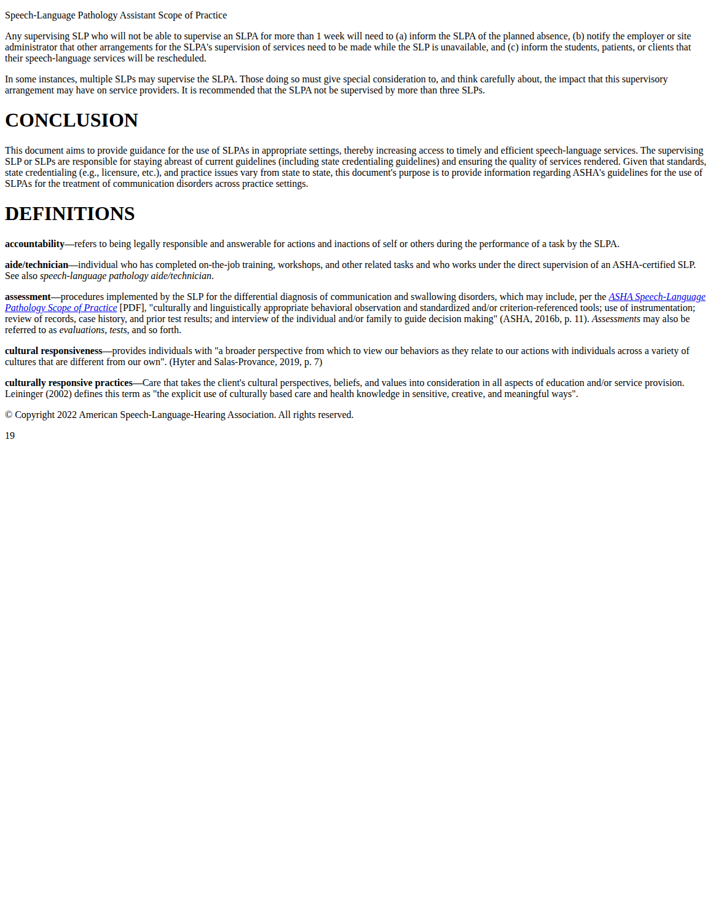Speech-Language Pathology Assistant Scope of Practice
Any supervising SLP who will not be able to supervise an SLPA for more than 1 week will need to (a) inform the SLPA of the planned absence, (b) notify the employer or site administrator that other arrangements for the SLPA's supervision of services need to be made while the SLP is unavailable, and (c) inform the students, patients, or clients that their speech-language services will be rescheduled.
In some instances, multiple SLPs may supervise the SLPA. Those doing so must give special consideration to, and think carefully about, the impact that this supervisory arrangement may have on service providers. It is recommended that the SLPA not be supervised by more than three SLPs.
CONCLUSION
This document aims to provide guidance for the use of SLPAs in appropriate settings, thereby increasing access to timely and efficient speech-language services. The supervising SLP or SLPs are responsible for staying abreast of current guidelines (including state credentialing guidelines) and ensuring the quality of services rendered. Given that standards, state credentialing (e.g., licensure, etc.), and practice issues vary from state to state, this document's purpose is to provide information regarding ASHA's guidelines for the use of SLPAs for the treatment of communication disorders across practice settings.
DEFINITIONS
accountability—refers to being legally responsible and answerable for actions and inactions of self or others during the performance of a task by the SLPA.
aide/technician—individual who has completed on-the-job training, workshops, and other related tasks and who works under the direct supervision of an ASHA-certified SLP. See also speech-language pathology aide/technician.
assessment—procedures implemented by the SLP for the differential diagnosis of communication and swallowing disorders, which may include, per the ASHA Speech-Language Pathology Scope of Practice [PDF], "culturally and linguistically appropriate behavioral observation and standardized and/or criterion-referenced tools; use of instrumentation; review of records, case history, and prior test results; and interview of the individual and/or family to guide decision making" (ASHA, 2016b, p. 11). Assessments may also be referred to as evaluations, tests, and so forth.
cultural responsiveness—provides individuals with "a broader perspective from which to view our behaviors as they relate to our actions with individuals across a variety of cultures that are different from our own". (Hyter and Salas-Provance, 2019, p. 7)
culturally responsive practices—Care that takes the client's cultural perspectives, beliefs, and values into consideration in all aspects of education and/or service provision. Leininger (2002) defines this term as "the explicit use of culturally based care and health knowledge in sensitive, creative, and meaningful ways".
© Copyright 2022 American Speech-Language-Hearing Association. All rights reserved.
19